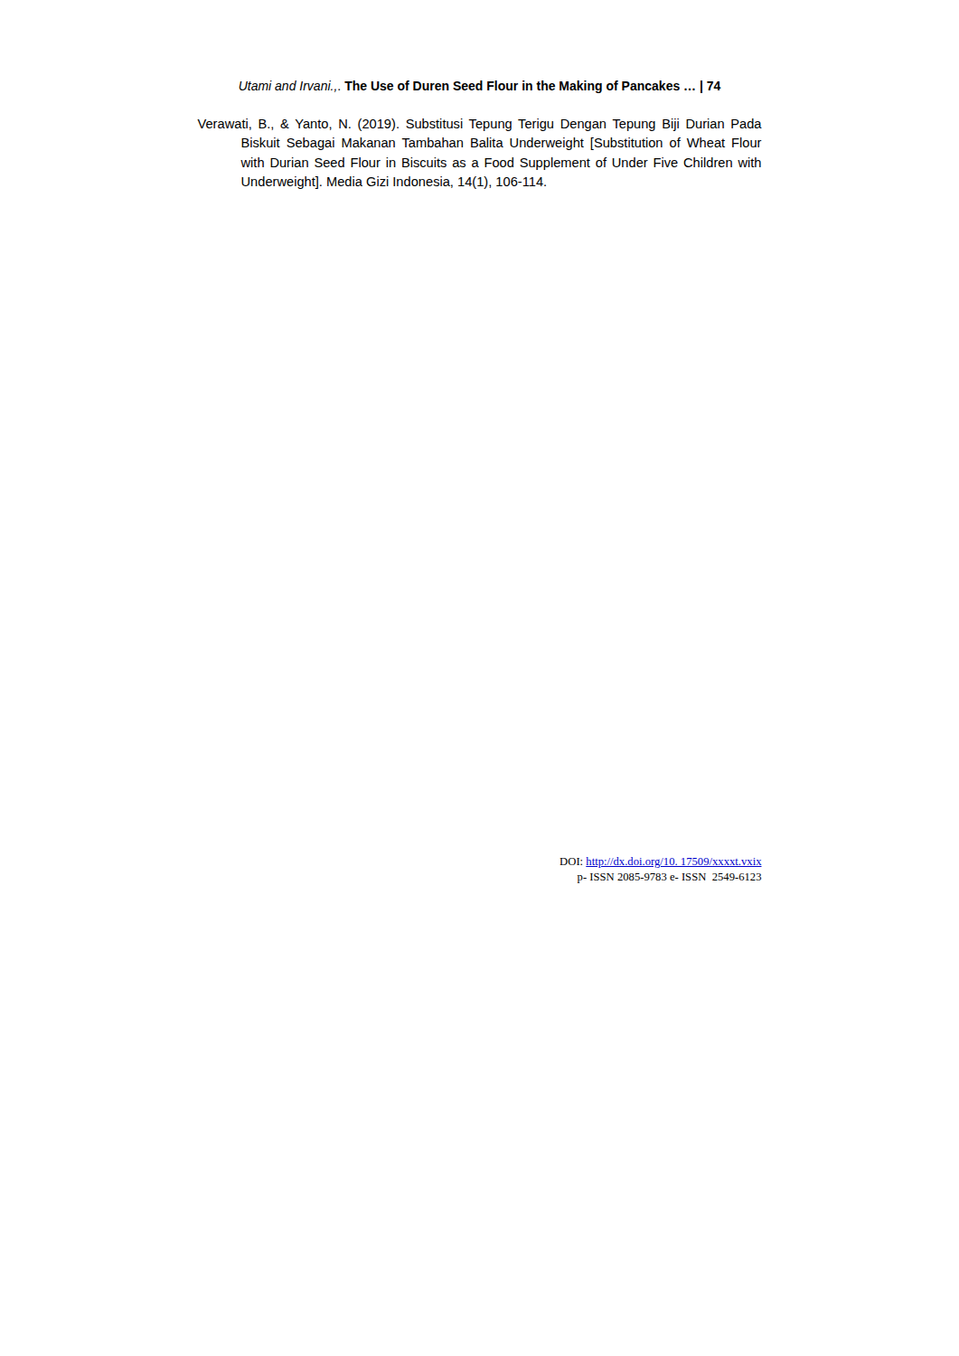Utami and Irvani.,. The Use of Duren Seed Flour in the Making of Pancakes … | 74
Verawati, B., & Yanto, N. (2019). Substitusi Tepung Terigu Dengan Tepung Biji Durian Pada Biskuit Sebagai Makanan Tambahan Balita Underweight [Substitution of Wheat Flour with Durian Seed Flour in Biscuits as a Food Supplement of Under Five Children with Underweight]. Media Gizi Indonesia, 14(1), 106-114.
DOI: http://dx.doi.org/10. 17509/xxxxt.vxix
p- ISSN 2085-9783 e- ISSN 2549-6123